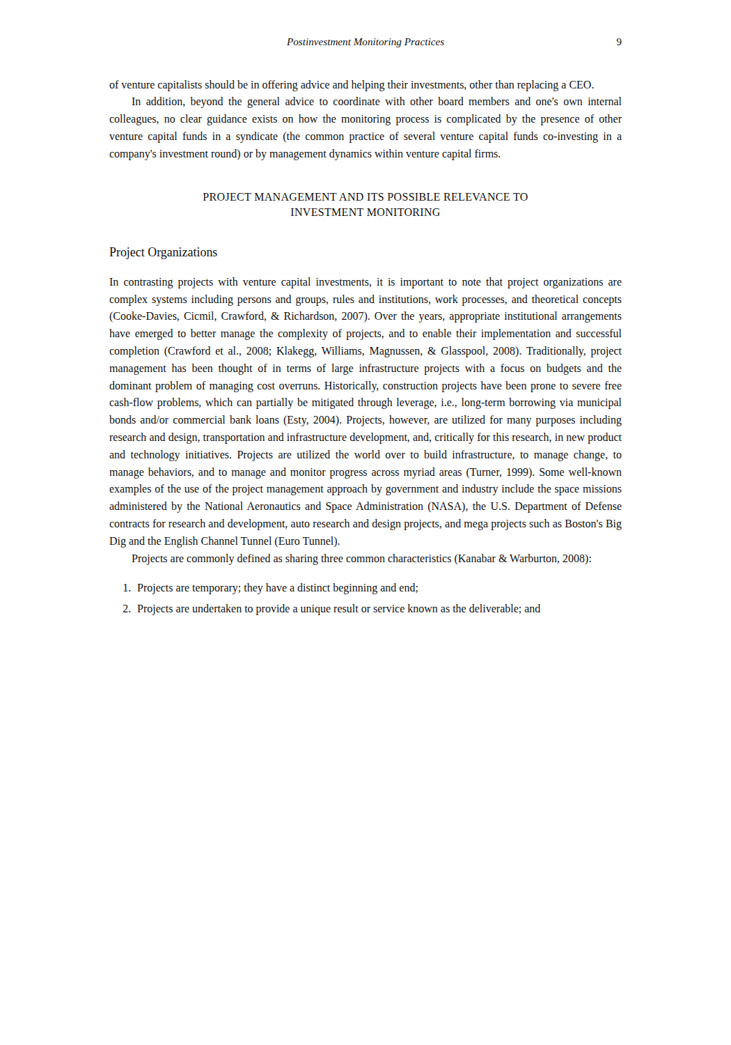Postinvestment Monitoring Practices 9
of venture capitalists should be in offering advice and helping their investments, other than replacing a CEO.
In addition, beyond the general advice to coordinate with other board members and one's own internal colleagues, no clear guidance exists on how the monitoring process is complicated by the presence of other venture capital funds in a syndicate (the common practice of several venture capital funds co-investing in a company's investment round) or by management dynamics within venture capital firms.
Project Management and Its Possible Relevance to
Investment Monitoring
Project Organizations
In contrasting projects with venture capital investments, it is important to note that project organizations are complex systems including persons and groups, rules and institutions, work processes, and theoretical concepts (Cooke-Davies, Cicmil, Crawford, & Richardson, 2007). Over the years, appropriate institutional arrangements have emerged to better manage the complexity of projects, and to enable their implementation and successful completion (Crawford et al., 2008; Klakegg, Williams, Magnussen, & Glasspool, 2008). Traditionally, project management has been thought of in terms of large infrastructure projects with a focus on budgets and the dominant problem of managing cost overruns. Historically, construction projects have been prone to severe free cash-flow problems, which can partially be mitigated through leverage, i.e., long-term borrowing via municipal bonds and/or commercial bank loans (Esty, 2004). Projects, however, are utilized for many purposes including research and design, transportation and infrastructure development, and, critically for this research, in new product and technology initiatives. Projects are utilized the world over to build infrastructure, to manage change, to manage behaviors, and to manage and monitor progress across myriad areas (Turner, 1999). Some well-known examples of the use of the project management approach by government and industry include the space missions administered by the National Aeronautics and Space Administration (NASA), the U.S. Department of Defense contracts for research and development, auto research and design projects, and mega projects such as Boston's Big Dig and the English Channel Tunnel (Euro Tunnel).
Projects are commonly defined as sharing three common characteristics (Kanabar & Warburton, 2008):
Projects are temporary; they have a distinct beginning and end;
Projects are undertaken to provide a unique result or service known as the deliverable; and